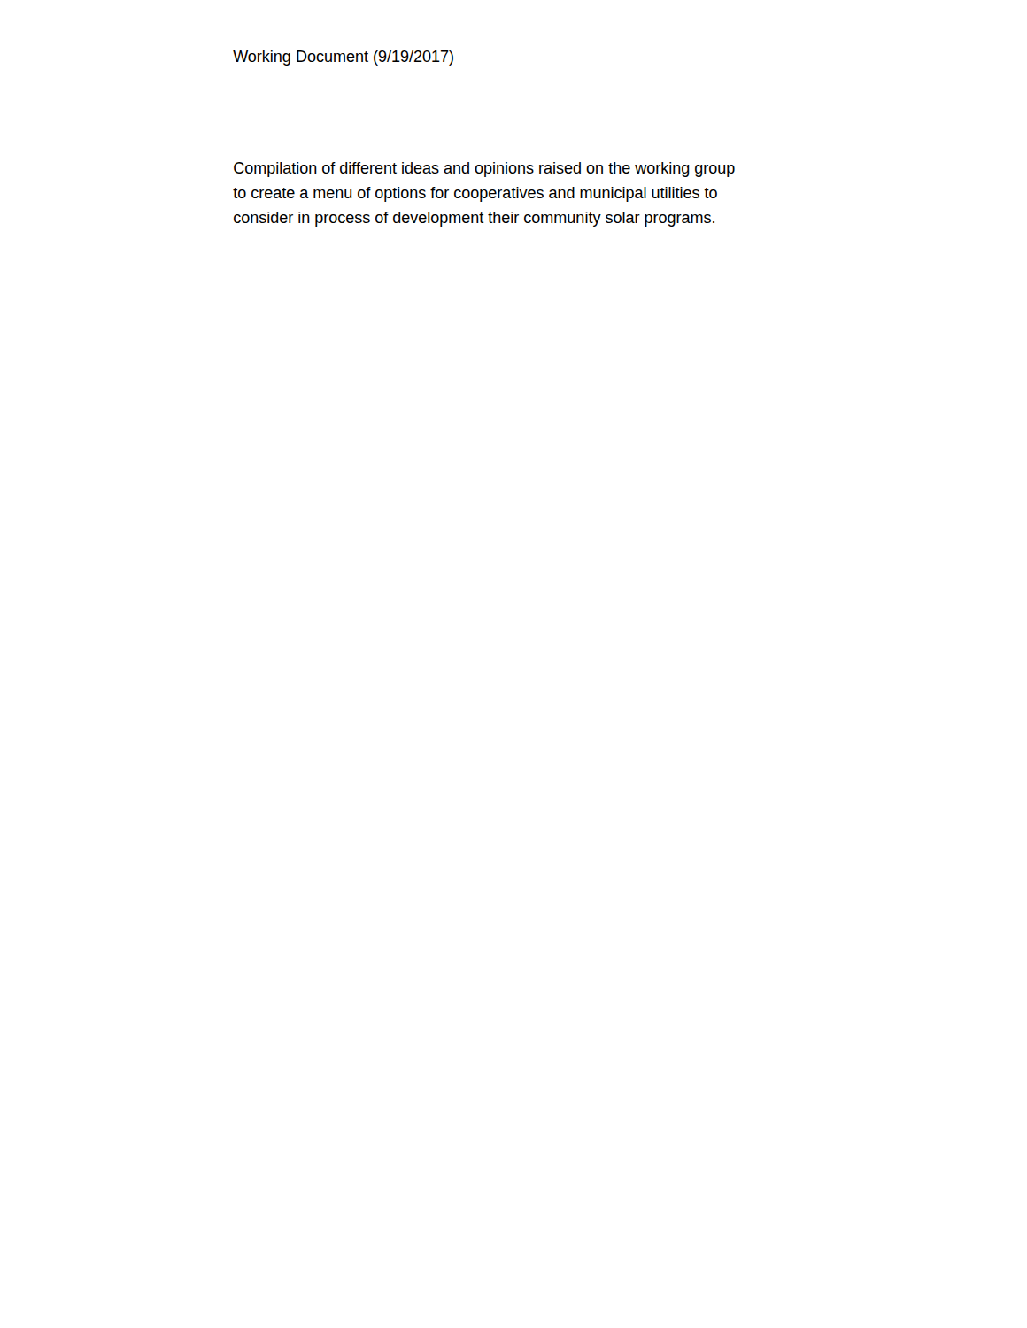Working Document (9/19/2017)
Compilation of different ideas and opinions raised on the working group to create a menu of options for cooperatives and municipal utilities to consider in process of development their community solar programs.